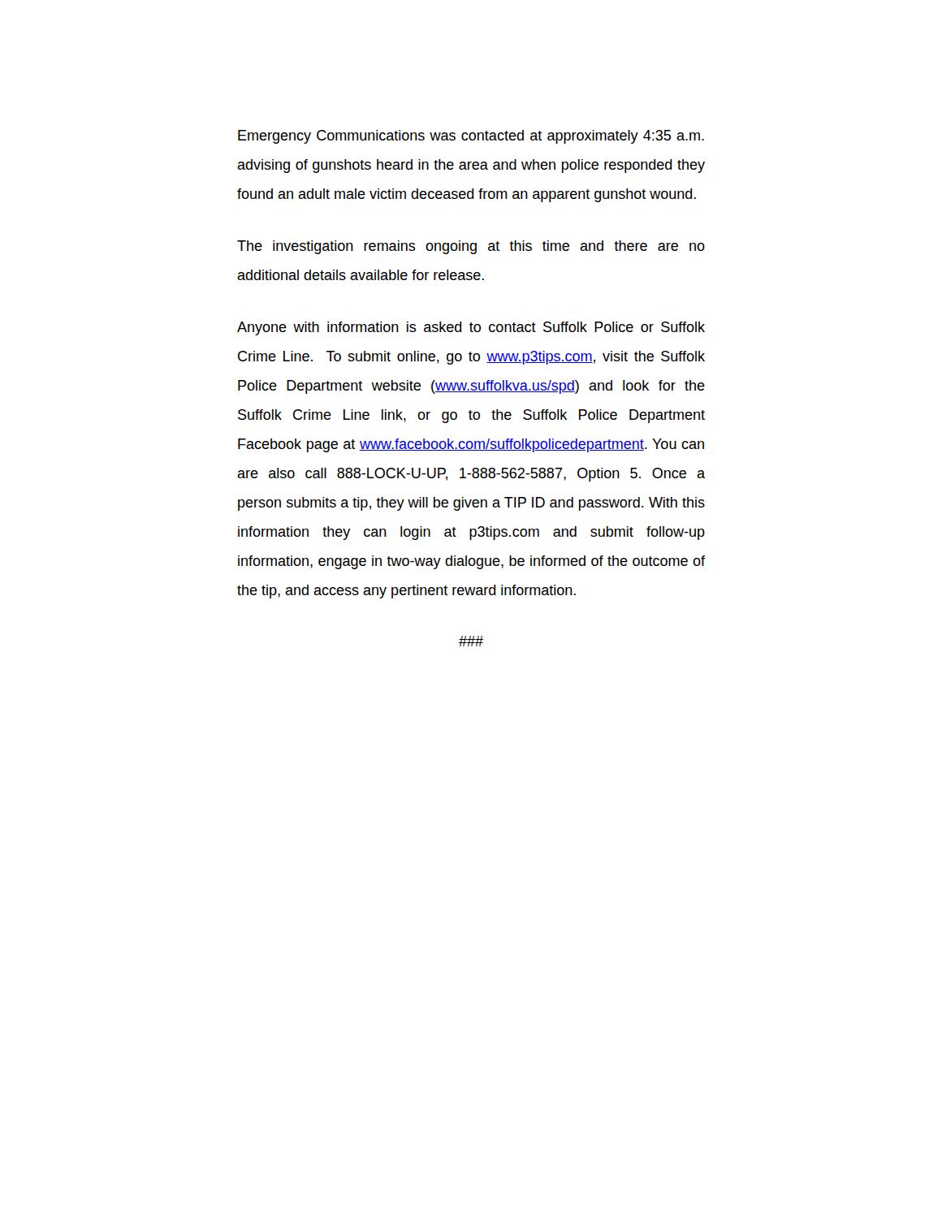Emergency Communications was contacted at approximately 4:35 a.m. advising of gunshots heard in the area and when police responded they found an adult male victim deceased from an apparent gunshot wound.
The investigation remains ongoing at this time and there are no additional details available for release.
Anyone with information is asked to contact Suffolk Police or Suffolk Crime Line. To submit online, go to www.p3tips.com, visit the Suffolk Police Department website (www.suffolkva.us/spd) and look for the Suffolk Crime Line link, or go to the Suffolk Police Department Facebook page at www.facebook.com/suffolkpolicedepartment. You can are also call 888-LOCK-U-UP, 1-888-562-5887, Option 5. Once a person submits a tip, they will be given a TIP ID and password. With this information they can login at p3tips.com and submit follow-up information, engage in two-way dialogue, be informed of the outcome of the tip, and access any pertinent reward information.
###